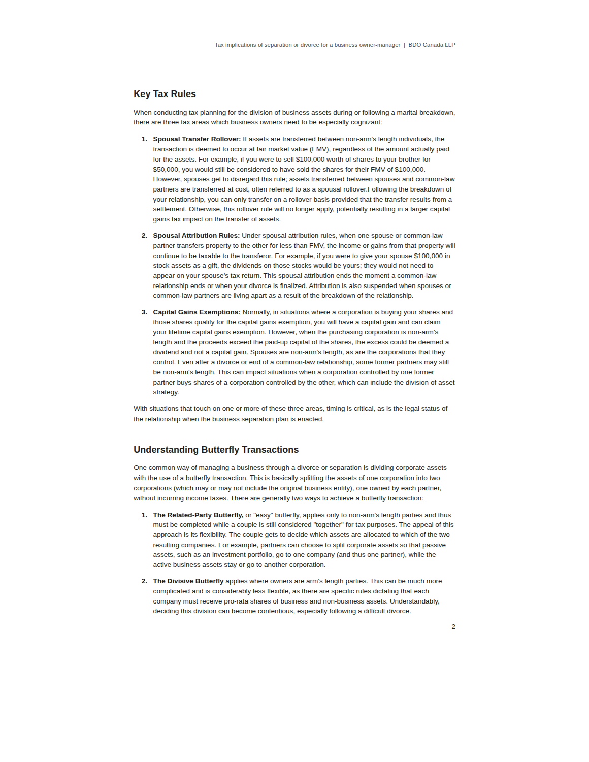Tax implications of separation or divorce for a business owner-manager | BDO Canada LLP
Key Tax Rules
When conducting tax planning for the division of business assets during or following a marital breakdown, there are three tax areas which business owners need to be especially cognizant:
Spousal Transfer Rollover: If assets are transferred between non-arm's length individuals, the transaction is deemed to occur at fair market value (FMV), regardless of the amount actually paid for the assets. For example, if you were to sell $100,000 worth of shares to your brother for $50,000, you would still be considered to have sold the shares for their FMV of $100,000. However, spouses get to disregard this rule; assets transferred between spouses and common-law partners are transferred at cost, often referred to as a spousal rollover.Following the breakdown of your relationship, you can only transfer on a rollover basis provided that the transfer results from a settlement. Otherwise, this rollover rule will no longer apply, potentially resulting in a larger capital gains tax impact on the transfer of assets.
Spousal Attribution Rules: Under spousal attribution rules, when one spouse or common-law partner transfers property to the other for less than FMV, the income or gains from that property will continue to be taxable to the transferor. For example, if you were to give your spouse $100,000 in stock assets as a gift, the dividends on those stocks would be yours; they would not need to appear on your spouse's tax return. This spousal attribution ends the moment a common-law relationship ends or when your divorce is finalized. Attribution is also suspended when spouses or common-law partners are living apart as a result of the breakdown of the relationship.
Capital Gains Exemptions: Normally, in situations where a corporation is buying your shares and those shares qualify for the capital gains exemption, you will have a capital gain and can claim your lifetime capital gains exemption. However, when the purchasing corporation is non-arm's length and the proceeds exceed the paid-up capital of the shares, the excess could be deemed a dividend and not a capital gain. Spouses are non-arm's length, as are the corporations that they control. Even after a divorce or end of a common-law relationship, some former partners may still be non-arm's length. This can impact situations when a corporation controlled by one former partner buys shares of a corporation controlled by the other, which can include the division of asset strategy.
With situations that touch on one or more of these three areas, timing is critical, as is the legal status of the relationship when the business separation plan is enacted.
Understanding Butterfly Transactions
One common way of managing a business through a divorce or separation is dividing corporate assets with the use of a butterfly transaction. This is basically splitting the assets of one corporation into two corporations (which may or may not include the original business entity), one owned by each partner, without incurring income taxes. There are generally two ways to achieve a butterfly transaction:
The Related-Party Butterfly, or "easy" butterfly, applies only to non-arm's length parties and thus must be completed while a couple is still considered "together" for tax purposes. The appeal of this approach is its flexibility. The couple gets to decide which assets are allocated to which of the two resulting companies. For example, partners can choose to split corporate assets so that passive assets, such as an investment portfolio, go to one company (and thus one partner), while the active business assets stay or go to another corporation.
The Divisive Butterfly applies where owners are arm's length parties. This can be much more complicated and is considerably less flexible, as there are specific rules dictating that each company must receive pro-rata shares of business and non-business assets. Understandably, deciding this division can become contentious, especially following a difficult divorce.
2